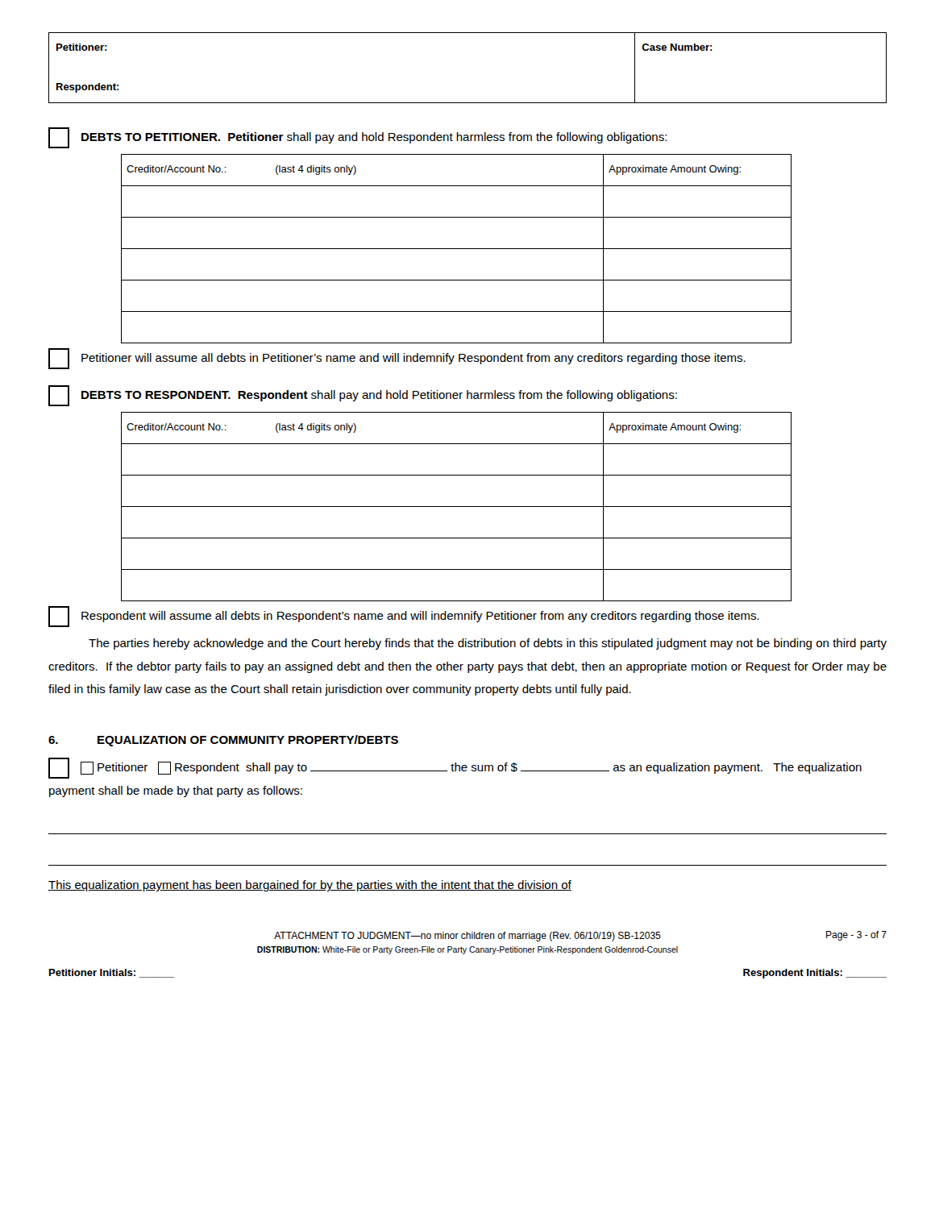| Petitioner: Respondent: | Case Number: |
DEBTS TO PETITIONER. Petitioner shall pay and hold Respondent harmless from the following obligations:
| Creditor/Account No.: (last 4 digits only) | Approximate Amount Owing: |
| --- | --- |
Petitioner will assume all debts in Petitioner’s name and will indemnify Respondent from any creditors regarding those items.
DEBTS TO RESPONDENT. Respondent shall pay and hold Petitioner harmless from the following obligations:
| Creditor/Account No.: (last 4 digits only) | Approximate Amount Owing: |
| --- | --- |
Respondent will assume all debts in Respondent’s name and will indemnify Petitioner from any creditors regarding those items.
The parties hereby acknowledge and the Court hereby finds that the distribution of debts in this stipulated judgment may not be binding on third party creditors. If the debtor party fails to pay an assigned debt and then the other party pays that debt, then an appropriate motion or Request for Order may be filed in this family law case as the Court shall retain jurisdiction over community property debts until fully paid.
6. EQUALIZATION OF COMMUNITY PROPERTY/DEBTS
Petitioner Respondent shall pay to the sum of $ as an equalization payment. The equalization payment shall be made by that party as follows:
This equalization payment has been bargained for by the parties with the intent that the division of
Page - 3 - of 7
ATTACHMENT TO JUDGMENT—no minor children of marriage (Rev. 06/10/19) SB-12035
DISTRIBUTION: White-File or Party Green-File or Party Canary-Petitioner Pink-Respondent Goldenrod-Counsel
Petitioner Initials: ______ Respondent Initials: _______